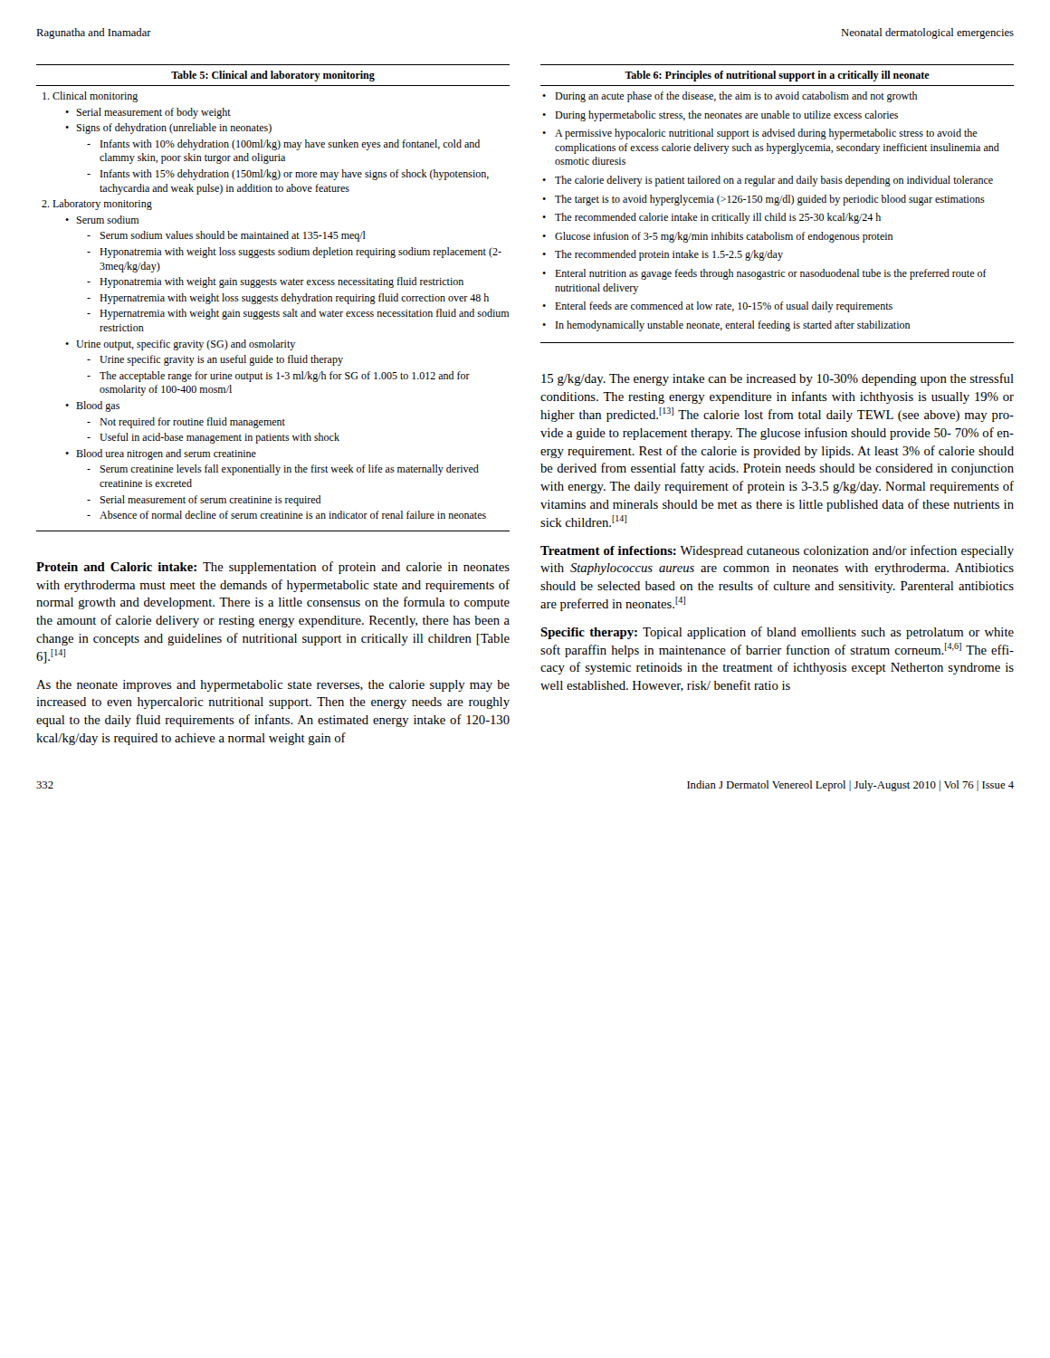Ragunatha and Inamadar Neonatal dermatological emergencies
Table 5: Clinical and laboratory monitoring
Clinical monitoring
Serial measurement of body weight
Signs of dehydration (unreliable in neonates)
Infants with 10% dehydration (100ml/kg) may have sunken eyes and fontanel, cold and clammy skin, poor skin turgor and oliguria
Infants with 15% dehydration (150ml/kg) or more may have signs of shock (hypotension, tachycardia and weak pulse) in addition to above features
Laboratory monitoring
Serum sodium
Serum sodium values should be maintained at 135-145 meq/l
Hyponatremia with weight loss suggests sodium depletion requiring sodium replacement (2-3meq/kg/day)
Hyponatremia with weight gain suggests water excess necessitating fluid restriction
Hypernatremia with weight loss suggests dehydration requiring fluid correction over 48 h
Hypernatremia with weight gain suggests salt and water excess necessitation fluid and sodium restriction
Urine output, specific gravity (SG) and osmolarity
Urine specific gravity is an useful guide to fluid therapy
The acceptable range for urine output is 1-3 ml/kg/h for SG of 1.005 to 1.012 and for osmolarity of 100-400 mosm/l
Blood gas
Not required for routine fluid management
Useful in acid-base management in patients with shock
Blood urea nitrogen and serum creatinine
Serum creatinine levels fall exponentially in the first week of life as maternally derived creatinine is excreted
Serial measurement of serum creatinine is required
Absence of normal decline of serum creatinine is an indicator of renal failure in neonates
Protein and Caloric intake: The supplementation of protein and calorie in neonates with erythroderma must meet the demands of hypermetabolic state and requirements of normal growth and development. There is a little consensus on the formula to compute the amount of calorie delivery or resting energy expenditure. Recently, there has been a change in concepts and guidelines of nutritional support in critically ill children [Table 6].[14]
As the neonate improves and hypermetabolic state reverses, the calorie supply may be increased to even hypercaloric nutritional support. Then the energy needs are roughly equal to the daily fluid requirements of infants. An estimated energy intake of 120-130 kcal/kg/day is required to achieve a normal weight gain of
Table 6: Principles of nutritional support in a critically ill neonate
During an acute phase of the disease, the aim is to avoid catabolism and not growth
During hypermetabolic stress, the neonates are unable to utilize excess calories
A permissive hypocaloric nutritional support is advised during hypermetabolic stress to avoid the complications of excess calorie delivery such as hyperglycemia, secondary inefficient insulinemia and osmotic diuresis
The calorie delivery is patient tailored on a regular and daily basis depending on individual tolerance
The target is to avoid hyperglycemia (>126-150 mg/dl) guided by periodic blood sugar estimations
The recommended calorie intake in critically ill child is 25-30 kcal/kg/24 h
Glucose infusion of 3-5 mg/kg/min inhibits catabolism of endogenous protein
The recommended protein intake is 1.5-2.5 g/kg/day
Enteral nutrition as gavage feeds through nasogastric or nasoduodenal tube is the preferred route of nutritional delivery
Enteral feeds are commenced at low rate, 10-15% of usual daily requirements
In hemodynamically unstable neonate, enteral feeding is started after stabilization
15 g/kg/day. The energy intake can be increased by 10-30% depending upon the stressful conditions. The resting energy expenditure in infants with ichthyosis is usually 19% or higher than predicted.[13] The calorie lost from total daily TEWL (see above) may provide a guide to replacement therapy. The glucose infusion should provide 50- 70% of energy requirement. Rest of the calorie is provided by lipids. At least 3% of calorie should be derived from essential fatty acids. Protein needs should be considered in conjunction with energy. The daily requirement of protein is 3-3.5 g/kg/day. Normal requirements of vitamins and minerals should be met as there is little published data of these nutrients in sick children.[14]
Treatment of infections: Widespread cutaneous colonization and/or infection especially with Staphylococcus aureus are common in neonates with erythroderma. Antibiotics should be selected based on the results of culture and sensitivity. Parenteral antibiotics are preferred in neonates.[4]
Specific therapy: Topical application of bland emollients such as petrolatum or white soft paraffin helps in maintenance of barrier function of stratum corneum.[4,6] The efficacy of systemic retinoids in the treatment of ichthyosis except Netherton syndrome is well established. However, risk/ benefit ratio is
332 Indian J Dermatol Venereol Leprol | July-August 2010 | Vol 76 | Issue 4